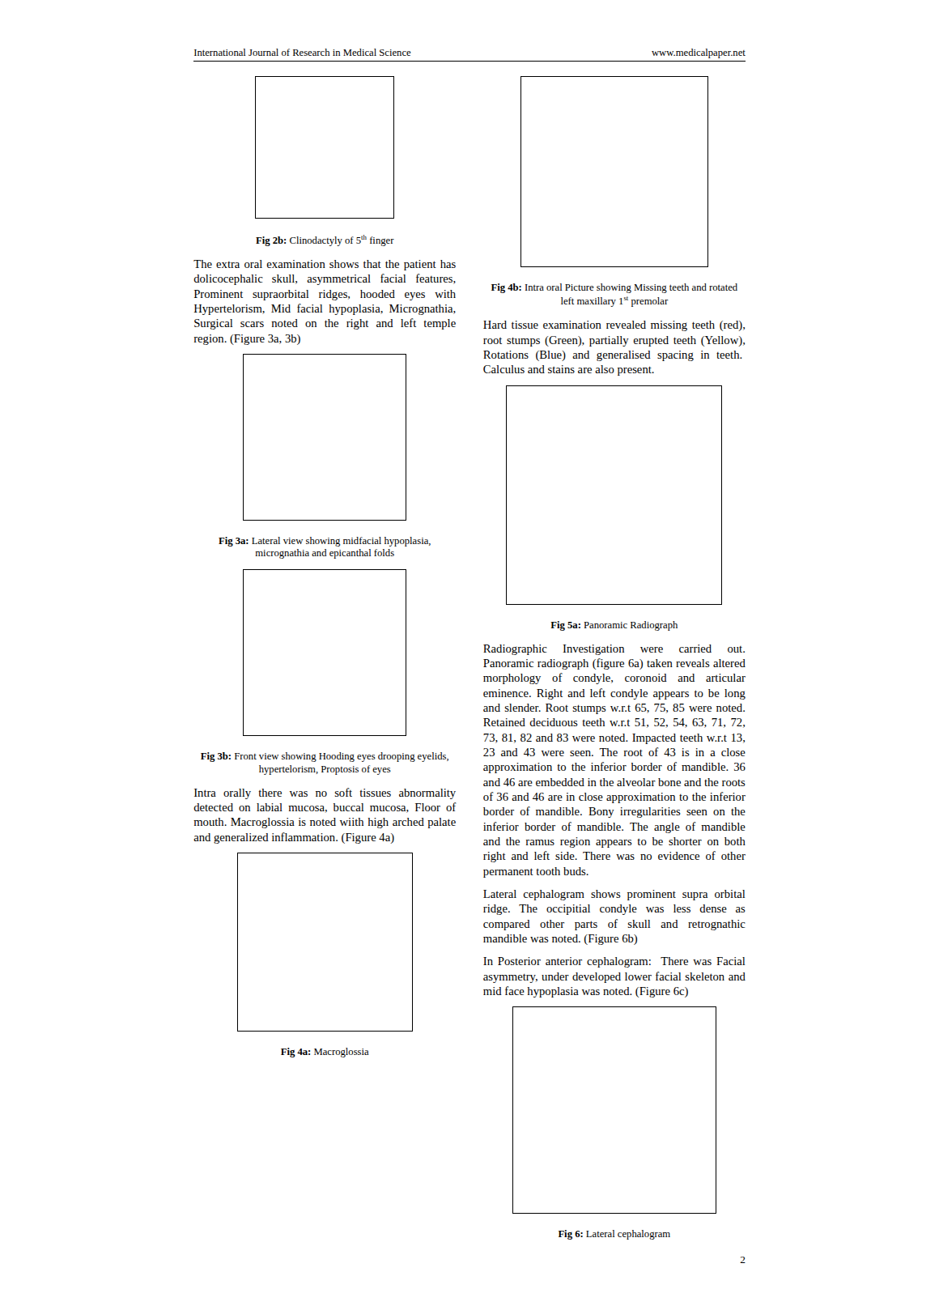International Journal of Research in Medical Science www.medicalpaper.net
Fig 2b: Clinodactyly of 5th finger
The extra oral examination shows that the patient has dolicocephalic skull, asymmetrical facial features, Prominent supraorbital ridges, hooded eyes with Hypertelorism, Mid facial hypoplasia, Micrognathia, Surgical scars noted on the right and left temple region. (Figure 3a, 3b)
Fig 3a: Lateral view showing midfacial hypoplasia, micrognathia and epicanthal folds
Fig 3b: Front view showing Hooding eyes drooping eyelids, hypertelorism, Proptosis of eyes
Intra orally there was no soft tissues abnormality detected on labial mucosa, buccal mucosa, Floor of mouth. Macroglossia is noted wiith high arched palate and generalized inflammation. (Figure 4a)
Fig 4a: Macroglossia
Fig 4b: Intra oral Picture showing Missing teeth and rotated left maxillary 1st premolar
Hard tissue examination revealed missing teeth (red), root stumps (Green), partially erupted teeth (Yellow), Rotations (Blue) and generalised spacing in teeth. Calculus and stains are also present.
Fig 5a: Panoramic Radiograph
Radiographic Investigation were carried out. Panoramic radiograph (figure 6a) taken reveals altered morphology of condyle, coronoid and articular eminence. Right and left condyle appears to be long and slender. Root stumps w.r.t 65, 75, 85 were noted. Retained deciduous teeth w.r.t 51, 52, 54, 63, 71, 72, 73, 81, 82 and 83 were noted. Impacted teeth w.r.t 13, 23 and 43 were seen. The root of 43 is in a close approximation to the inferior border of mandible. 36 and 46 are embedded in the alveolar bone and the roots of 36 and 46 are in close approximation to the inferior border of mandible. Bony irregularities seen on the inferior border of mandible. The angle of mandible and the ramus region appears to be shorter on both right and left side. There was no evidence of other permanent tooth buds.
Lateral cephalogram shows prominent supra orbital ridge. The occipitial condyle was less dense as compared other parts of skull and retrognathic mandible was noted. (Figure 6b)
In Posterior anterior cephalogram: There was Facial asymmetry, under developed lower facial skeleton and mid face hypoplasia was noted. (Figure 6c)
Fig 6: Lateral cephalogram
2